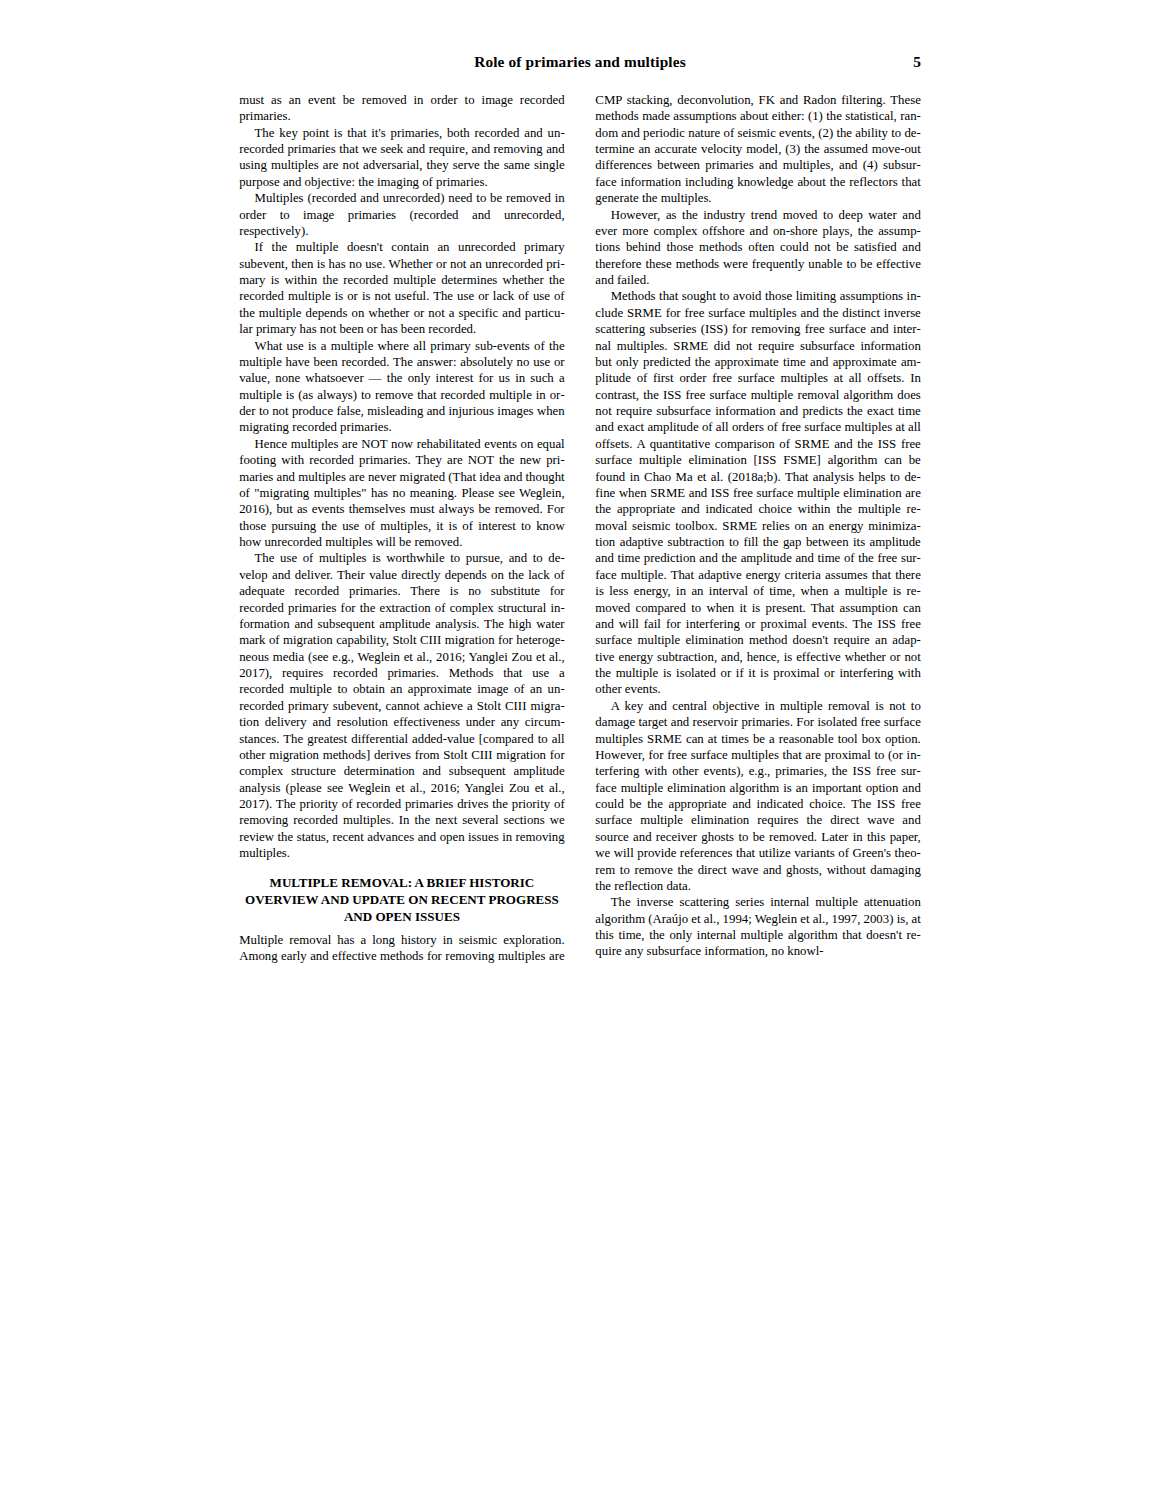Role of primaries and multiples 5
must as an event be removed in order to image recorded primaries.
The key point is that it's primaries, both recorded and unrecorded primaries that we seek and require, and removing and using multiples are not adversarial, they serve the same single purpose and objective: the imaging of primaries.
Multiples (recorded and unrecorded) need to be removed in order to image primaries (recorded and unrecorded, respectively).
If the multiple doesn't contain an unrecorded primary subevent, then is has no use. Whether or not an unrecorded primary is within the recorded multiple determines whether the recorded multiple is or is not useful. The use or lack of use of the multiple depends on whether or not a specific and particular primary has not been or has been recorded.
What use is a multiple where all primary sub-events of the multiple have been recorded. The answer: absolutely no use or value, none whatsoever — the only interest for us in such a multiple is (as always) to remove that recorded multiple in order to not produce false, misleading and injurious images when migrating recorded primaries.
Hence multiples are NOT now rehabilitated events on equal footing with recorded primaries. They are NOT the new primaries and multiples are never migrated (That idea and thought of "migrating multiples" has no meaning. Please see Weglein, 2016), but as events themselves must always be removed. For those pursuing the use of multiples, it is of interest to know how unrecorded multiples will be removed.
The use of multiples is worthwhile to pursue, and to develop and deliver. Their value directly depends on the lack of adequate recorded primaries. There is no substitute for recorded primaries for the extraction of complex structural information and subsequent amplitude analysis. The high water mark of migration capability, Stolt CIII migration for heterogeneous media (see e.g., Weglein et al., 2016; Yanglei Zou et al., 2017), requires recorded primaries. Methods that use a recorded multiple to obtain an approximate image of an unrecorded primary subevent, cannot achieve a Stolt CIII migration delivery and resolution effectiveness under any circumstances. The greatest differential added-value [compared to all other migration methods] derives from Stolt CIII migration for complex structure determination and subsequent amplitude analysis (please see Weglein et al., 2016; Yanglei Zou et al., 2017). The priority of recorded primaries drives the priority of removing recorded multiples. In the next several sections we review the status, recent advances and open issues in removing multiples.
Multiple removal: a brief historic overview and update on recent progress and open issues
Multiple removal has a long history in seismic exploration. Among early and effective methods for removing multiples are CMP stacking, deconvolution, FK and Radon filtering. These methods made assumptions about either: (1) the statistical, random and periodic nature of seismic events, (2) the ability to determine an accurate velocity model, (3) the assumed move-out differences between primaries and multiples, and (4) subsurface information including knowledge about the reflectors that generate the multiples.
However, as the industry trend moved to deep water and ever more complex offshore and on-shore plays, the assumptions behind those methods often could not be satisfied and therefore these methods were frequently unable to be effective and failed.
Methods that sought to avoid those limiting assumptions include SRME for free surface multiples and the distinct inverse scattering subseries (ISS) for removing free surface and internal multiples. SRME did not require subsurface information but only predicted the approximate time and approximate amplitude of first order free surface multiples at all offsets. In contrast, the ISS free surface multiple removal algorithm does not require subsurface information and predicts the exact time and exact amplitude of all orders of free surface multiples at all offsets. A quantitative comparison of SRME and the ISS free surface multiple elimination [ISS FSME] algorithm can be found in Chao Ma et al. (2018a;b). That analysis helps to define when SRME and ISS free surface multiple elimination are the appropriate and indicated choice within the multiple removal seismic toolbox. SRME relies on an energy minimization adaptive subtraction to fill the gap between its amplitude and time prediction and the amplitude and time of the free surface multiple. That adaptive energy criteria assumes that there is less energy, in an interval of time, when a multiple is removed compared to when it is present. That assumption can and will fail for interfering or proximal events. The ISS free surface multiple elimination method doesn't require an adaptive energy subtraction, and, hence, is effective whether or not the multiple is isolated or if it is proximal or interfering with other events.
A key and central objective in multiple removal is not to damage target and reservoir primaries. For isolated free surface multiples SRME can at times be a reasonable tool box option. However, for free surface multiples that are proximal to (or interfering with other events), e.g., primaries, the ISS free surface multiple elimination algorithm is an important option and could be the appropriate and indicated choice. The ISS free surface multiple elimination requires the direct wave and source and receiver ghosts to be removed. Later in this paper, we will provide references that utilize variants of Green's theorem to remove the direct wave and ghosts, without damaging the reflection data.
The inverse scattering series internal multiple attenuation algorithm (Araújo et al., 1994; Weglein et al., 1997, 2003) is, at this time, the only internal multiple algorithm that doesn't require any subsurface information, no knowl-